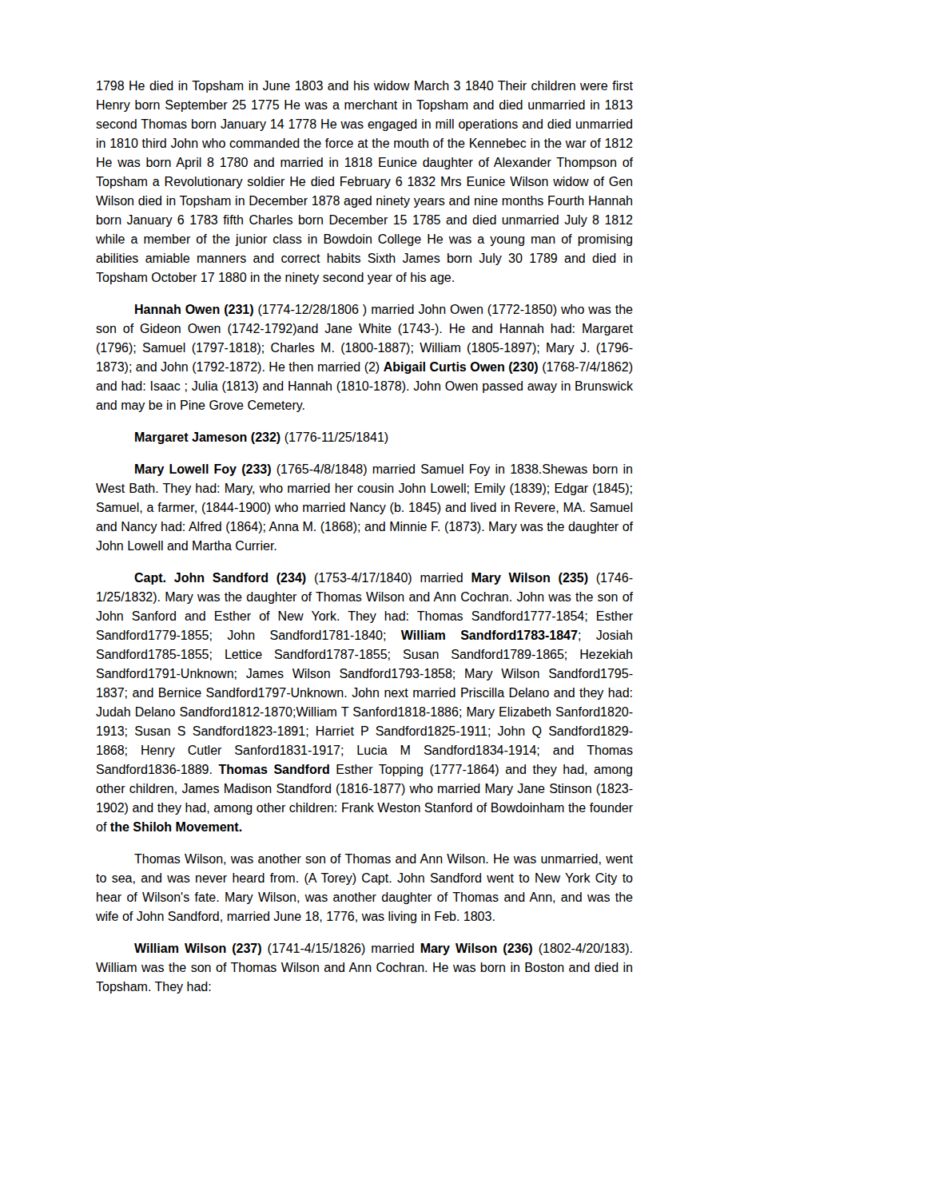1798 He died in Topsham in June 1803 and his widow March 3 1840 Their children were first Henry born September 25 1775 He was a merchant in Topsham and died unmarried in 1813 second Thomas born January 14 1778 He was engaged in mill operations and died unmarried in 1810 third John who commanded the force at the mouth of the Kennebec in the war of 1812 He was born April 8 1780 and married in 1818 Eunice daughter of Alexander Thompson of Topsham a Revolutionary soldier He died February 6 1832 Mrs Eunice Wilson widow of Gen Wilson died in Topsham in December 1878 aged ninety years and nine months Fourth Hannah born January 6 1783 fifth Charles born December 15 1785 and died unmarried July 8 1812 while a member of the junior class in Bowdoin College He was a young man of promising abilities amiable manners and correct habits Sixth James born July 30 1789 and died in Topsham October 17 1880 in the ninety second year of his age.
Hannah Owen (231) (1774-12/28/1806 ) married John Owen (1772-1850) who was the son of Gideon Owen (1742-1792)and Jane White (1743-). He and Hannah had: Margaret (1796); Samuel (1797-1818); Charles M. (1800-1887); William (1805-1897); Mary J. (1796-1873); and John (1792-1872). He then married (2) Abigail Curtis Owen (230) (1768-7/4/1862) and had: Isaac ; Julia (1813) and Hannah (1810-1878). John Owen passed away in Brunswick and may be in Pine Grove Cemetery.
Margaret Jameson (232) (1776-11/25/1841)
Mary Lowell Foy (233) (1765-4/8/1848) married Samuel Foy in 1838.Shewas born in West Bath. They had: Mary, who married her cousin John Lowell; Emily (1839); Edgar (1845); Samuel, a farmer, (1844-1900) who married Nancy (b. 1845) and lived in Revere, MA. Samuel and Nancy had: Alfred (1864); Anna M. (1868); and Minnie F. (1873). Mary was the daughter of John Lowell and Martha Currier.
Capt. John Sandford (234) (1753-4/17/1840) married Mary Wilson (235) (1746-1/25/1832). Mary was the daughter of Thomas Wilson and Ann Cochran. John was the son of John Sanford and Esther of New York. They had: Thomas Sandford1777-1854; Esther Sandford1779-1855; John Sandford1781-1840; William Sandford1783-1847; Josiah Sandford1785-1855; Lettice Sandford1787-1855; Susan Sandford1789-1865; Hezekiah Sandford1791-Unknown; James Wilson Sandford1793-1858; Mary Wilson Sandford1795-1837; and Bernice Sandford1797-Unknown. John next married Priscilla Delano and they had: Judah Delano Sandford1812-1870;William T Sanford1818-1886; Mary Elizabeth Sanford1820-1913; Susan S Sandford1823-1891; Harriet P Sandford1825-1911; John Q Sandford1829-1868; Henry Cutler Sanford1831-1917; Lucia M Sandford1834-1914; and Thomas Sandford1836-1889. Thomas Sandford Esther Topping (1777-1864) and they had, among other children, James Madison Standford (1816-1877) who married Mary Jane Stinson (1823-1902) and they had, among other children: Frank Weston Stanford of Bowdoinham the founder of the Shiloh Movement.
Thomas Wilson, was another son of Thomas and Ann Wilson. He was unmarried, went to sea, and was never heard from. (A Torey) Capt. John Sandford went to New York City to hear of Wilson's fate. Mary Wilson, was another daughter of Thomas and Ann, and was the wife of John Sandford, married June 18, 1776, was living in Feb. 1803.
William Wilson (237) (1741-4/15/1826) married Mary Wilson (236) (1802-4/20/183). William was the son of Thomas Wilson and Ann Cochran. He was born in Boston and died in Topsham. They had: